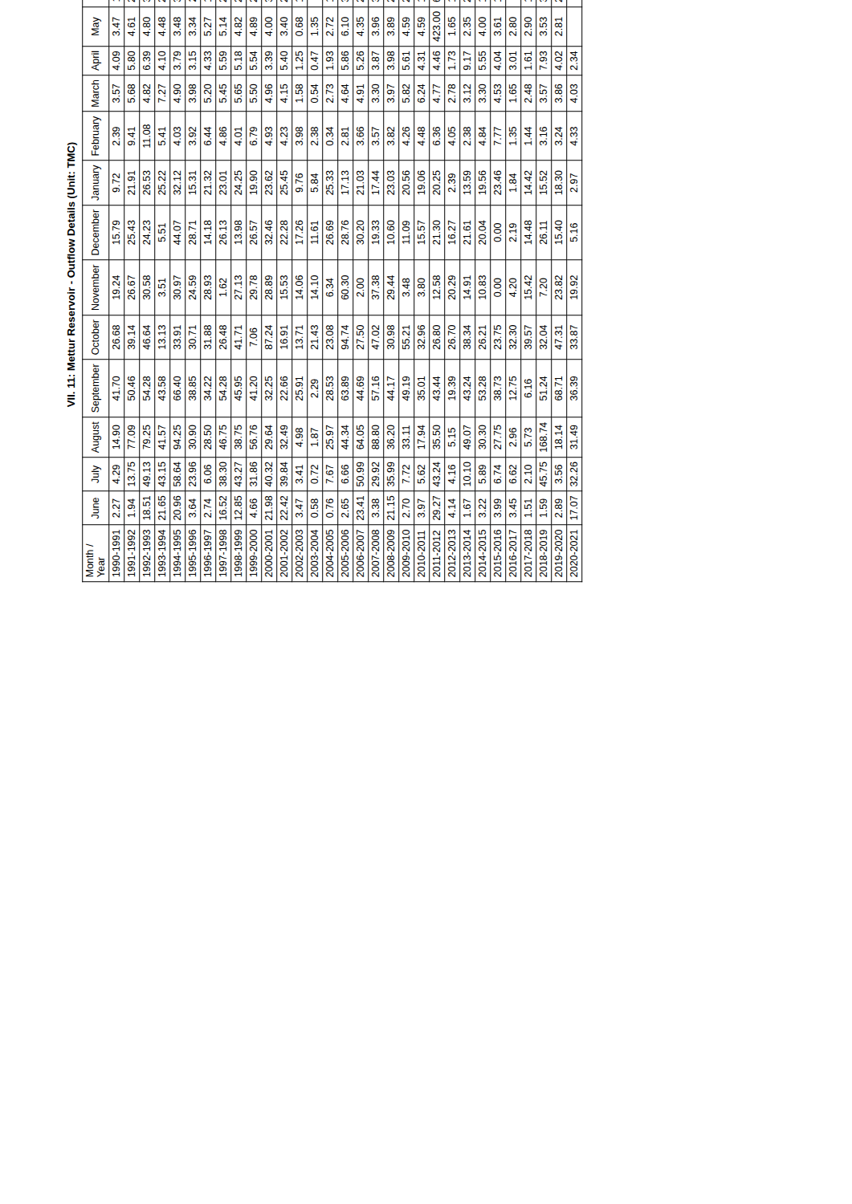VII. 11: Mettur Reservoir - Outflow Details (Unit: TMC)
| Month / Year | June | July | August | September | October | November | December | January | February | March | April | May | Total |
| --- | --- | --- | --- | --- | --- | --- | --- | --- | --- | --- | --- | --- | --- |
| 1990-1991 | 2.27 | 4.29 | 14.90 | 41.70 | 26.68 | 19.24 | 15.79 | 9.72 | 2.39 | 3.57 | 4.09 | 3.47 | 148.11 |
| 1991-1992 | 1.94 | 13.75 | 77.09 | 50.46 | 39.14 | 26.67 | 25.43 | 21.91 | 9.41 | 5.68 | 5.80 | 4.61 | 281.89 |
| 1992-1993 | 18.51 | 49.13 | 79.25 | 54.28 | 46.64 | 30.58 | 24.23 | 26.53 | 11.08 | 4.82 | 6.39 | 4.80 | 356.24 |
| 1993-1994 | 21.65 | 43.15 | 41.57 | 43.58 | 13.13 | 3.51 | 5.51 | 25.22 | 5.41 | 7.27 | 4.10 | 4.48 | 218.58 |
| 1994-1995 | 20.96 | 58.64 | 94.25 | 66.40 | 33.91 | 30.97 | 44.07 | 32.12 | 4.03 | 4.90 | 3.79 | 3.48 | 397.52 |
| 1995-1996 | 3.64 | 23.96 | 30.90 | 38.85 | 30.71 | 24.59 | 28.71 | 15.31 | 3.92 | 3.98 | 3.15 | 3.34 | 211.06 |
| 1996-1997 | 2.74 | 6.06 | 28.50 | 34.22 | 31.88 | 28.93 | 14.18 | 21.32 | 6.44 | 5.20 | 4.33 | 5.27 | 189.07 |
| 1997-1998 | 16.52 | 38.30 | 46.75 | 54.28 | 26.48 | 1.62 | 26.13 | 23.01 | 4.86 | 5.45 | 5.59 | 5.14 | 254.13 |
| 1998-1999 | 12.85 | 43.27 | 38.75 | 45.95 | 41.71 | 27.13 | 13.98 | 24.25 | 4.01 | 5.65 | 5.18 | 4.82 | 267.55 |
| 1999-2000 | 4.66 | 31.86 | 56.76 | 41.20 | 7.06 | 29.78 | 26.57 | 19.90 | 6.79 | 5.50 | 5.54 | 4.89 | 240.51 |
| 2000-2001 | 21.98 | 40.32 | 29.64 | 32.25 | 87.24 | 28.89 | 32.46 | 23.62 | 4.93 | 4.96 | 3.39 | 4.00 | 313.68 |
| 2001-2002 | 22.42 | 39.84 | 32.49 | 22.66 | 16.91 | 15.53 | 22.28 | 25.45 | 4.23 | 4.15 | 5.40 | 3.40 | 214.76 |
| 2002-2003 | 3.47 | 3.41 | 4.98 | 25.91 | 13.71 | 14.06 | 17.26 | 9.76 | 3.98 | 1.58 | 1.25 | 0.68 | 100.05 |
| 2003-2004 | 0.58 | 0.72 | 1.87 | 2.29 | 21.43 | 14.10 | 11.61 | 5.84 | 2.38 | 0.54 | 0.47 | 1.35 | 63.18 |
| 2004-2005 | 0.76 | 7.67 | 25.97 | 28.53 | 23.08 | 6.34 | 26.69 | 25.33 | 0.34 | 2.73 | 1.93 | 2.72 | 152.09 |
| 2005-2006 | 2.65 | 6.66 | 44.34 | 63.89 | 94.74 | 60.30 | 28.76 | 17.13 | 2.81 | 4.64 | 5.86 | 6.10 | 337.88 |
| 2006-2007 | 23.41 | 50.99 | 64.05 | 44.69 | 27.50 | 2.00 | 30.20 | 21.03 | 3.66 | 4.91 | 5.26 | 4.35 | 282.05 |
| 2007-2008 | 3.38 | 29.92 | 88.80 | 57.16 | 47.02 | 37.38 | 19.33 | 17.44 | 3.57 | 3.30 | 3.87 | 3.96 | 315.13 |
| 2008-2009 | 21.15 | 35.99 | 36.20 | 44.17 | 30.98 | 29.44 | 10.60 | 23.03 | 3.82 | 3.97 | 3.98 | 3.89 | 247.22 |
| 2009-2010 | 2.70 | 7.72 | 33.11 | 49.19 | 55.21 | 3.48 | 11.09 | 20.56 | 4.26 | 5.82 | 5.61 | 4.59 | 203.34 |
| 2010-2011 | 3.97 | 5.62 | 17.94 | 35.01 | 32.96 | 3.80 | 15.57 | 19.06 | 4.48 | 6.24 | 4.31 | 4.59 | 153.55 |
| 2011-2012 | 29.27 | 43.24 | 35.50 | 43.44 | 26.80 | 12.58 | 21.30 | 20.25 | 6.36 | 4.77 | 4.46 | 423.00 | 670.97 |
| 2012-2013 | 4.14 | 4.16 | 5.15 | 19.39 | 26.70 | 20.29 | 16.27 | 2.39 | 4.05 | 2.78 | 1.73 | 1.65 | 108.70 |
| 2013-2014 | 1.67 | 10.10 | 49.07 | 43.24 | 38.34 | 14.91 | 21.61 | 13.59 | 2.38 | 3.12 | 9.17 | 2.35 | 209.55 |
| 2014-2015 | 3.22 | 5.89 | 30.30 | 53.28 | 26.21 | 10.83 | 20.04 | 19.56 | 4.84 | 3.30 | 5.55 | 4.00 | 187.02 |
| 2015-2016 | 3.99 | 6.74 | 27.75 | 38.73 | 23.75 | 0.00 | 0.00 | 23.46 | 7.77 | 4.53 | 4.04 | 3.61 | 144.37 |
| 2016-2017 | 3.45 | 6.62 | 2.96 | 12.75 | 32.30 | 4.20 | 2.19 | 1.84 | 1.35 | 1.65 | 3.01 | 2.80 | 75.12 |
| 2017-2018 | 1.51 | 2.10 | 5.73 | 6.16 | 39.57 | 15.42 | 14.48 | 14.42 | 1.44 | 2.48 | 1.61 | 2.90 | 107.82 |
| 2018-2019 | 1.59 | 45.75 | 168.74 | 51.24 | 32.04 | 7.20 | 26.11 | 15.52 | 3.16 | 3.57 | 7.93 | 3.53 | 366.38 |
| 2019-2020 | 2.89 | 3.56 | 18.14 | 68.71 | 47.31 | 23.82 | 15.40 | 18.30 | 3.24 | 3.86 | 4.02 | 2.81 | 212.06 |
| 2020-2021 | 17.07 | 32.26 | 31.49 | 36.39 | 33.87 | 19.92 | 5.16 | 2.97 | 4.33 | 4.03 | 2.34 | | |